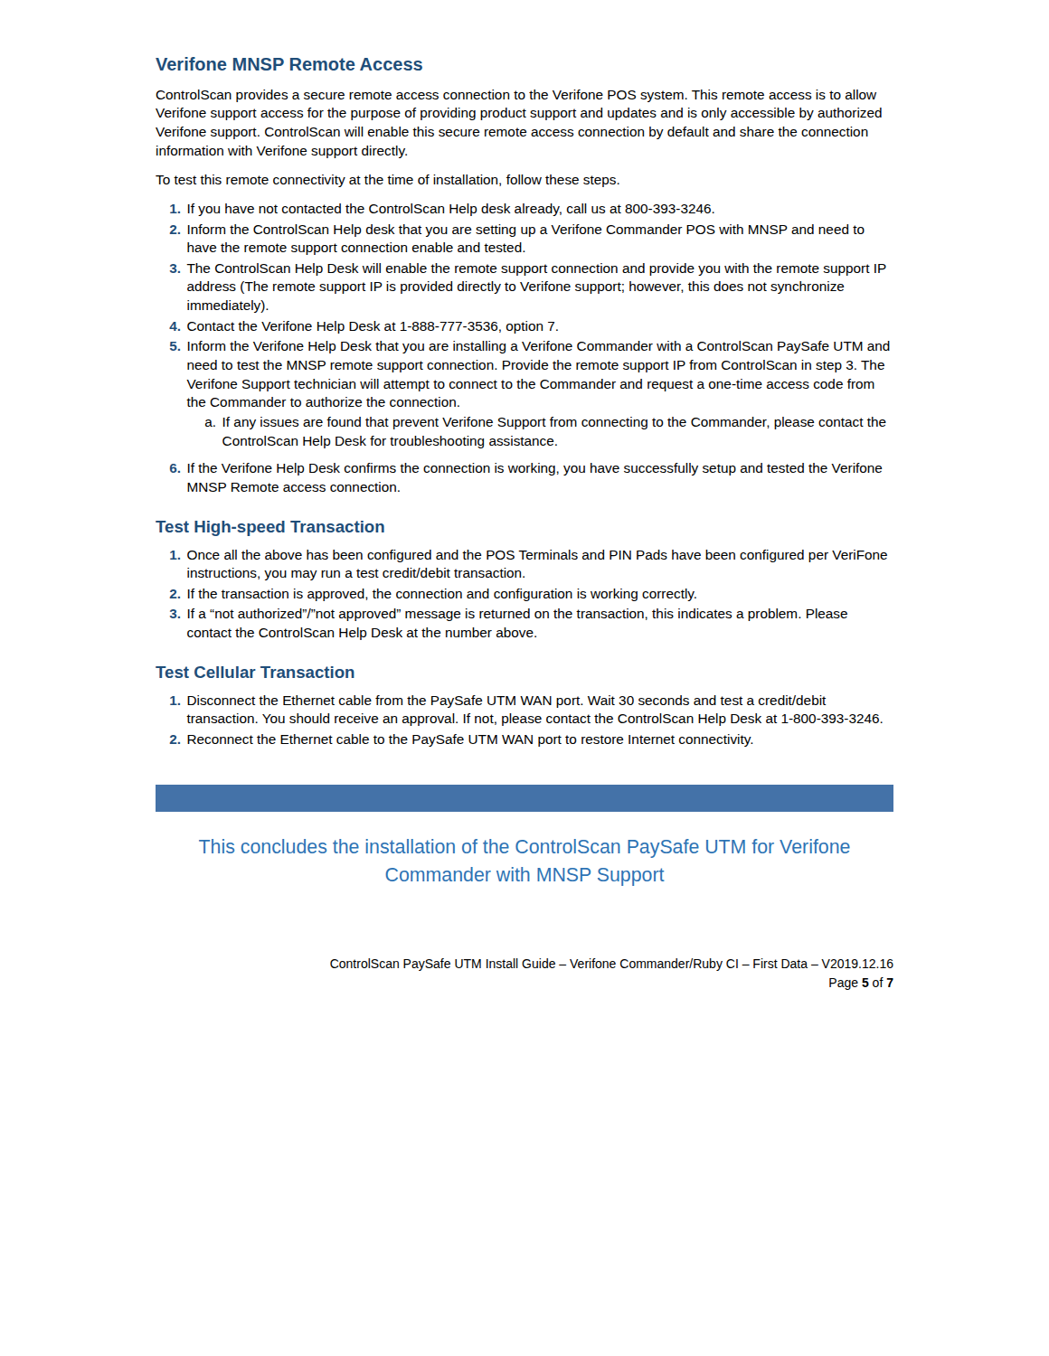Verifone MNSP Remote Access
ControlScan provides a secure remote access connection to the Verifone POS system. This remote access is to allow Verifone support access for the purpose of providing product support and updates and is only accessible by authorized Verifone support. ControlScan will enable this secure remote access connection by default and share the connection information with Verifone support directly.
To test this remote connectivity at the time of installation, follow these steps.
If you have not contacted the ControlScan Help desk already, call us at 800-393-3246.
Inform the ControlScan Help desk that you are setting up a Verifone Commander POS with MNSP and need to have the remote support connection enable and tested.
The ControlScan Help Desk will enable the remote support connection and provide you with the remote support IP address (The remote support IP is provided directly to Verifone support; however, this does not synchronize immediately).
Contact the Verifone Help Desk at 1-888-777-3536, option 7.
Inform the Verifone Help Desk that you are installing a Verifone Commander with a ControlScan PaySafe UTM and need to test the MNSP remote support connection. Provide the remote support IP from ControlScan in step 3. The Verifone Support technician will attempt to connect to the Commander and request a one-time access code from the Commander to authorize the connection.
If any issues are found that prevent Verifone Support from connecting to the Commander, please contact the ControlScan Help Desk for troubleshooting assistance.
If the Verifone Help Desk confirms the connection is working, you have successfully setup and tested the Verifone MNSP Remote access connection.
Test High-speed Transaction
Once all the above has been configured and the POS Terminals and PIN Pads have been configured per VeriFone instructions, you may run a test credit/debit transaction.
If the transaction is approved, the connection and configuration is working correctly.
If a “not authorized”/”not approved” message is returned on the transaction, this indicates a problem. Please contact the ControlScan Help Desk at the number above.
Test Cellular Transaction
Disconnect the Ethernet cable from the PaySafe UTM WAN port. Wait 30 seconds and test a credit/debit transaction. You should receive an approval. If not, please contact the ControlScan Help Desk at 1-800-393-3246.
Reconnect the Ethernet cable to the PaySafe UTM WAN port to restore Internet connectivity.
This concludes the installation of the ControlScan PaySafe UTM for Verifone Commander with MNSP Support
ControlScan PaySafe UTM Install Guide – Verifone Commander/Ruby CI – First Data – V2019.12.16 Page 5 of 7